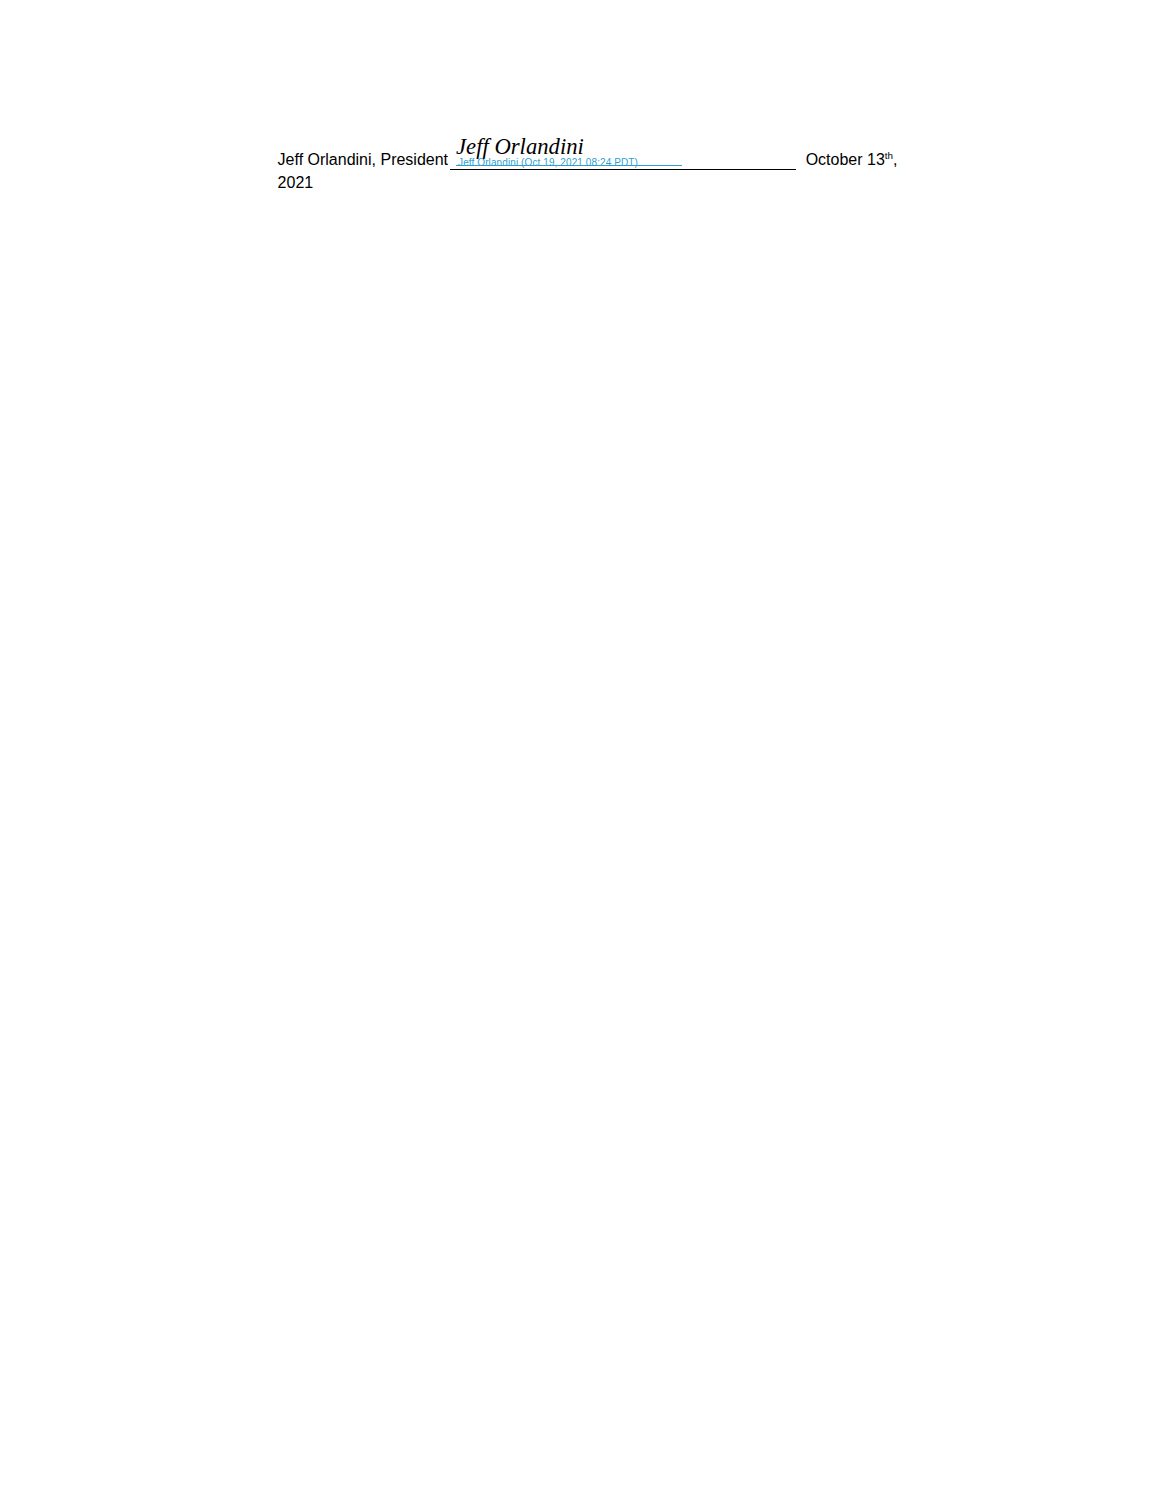Jeff Orlandini, President Jeff Orlandini Jeff Orlandini (Oct 19, 2021 08:24 PDT) October 13th,
2021